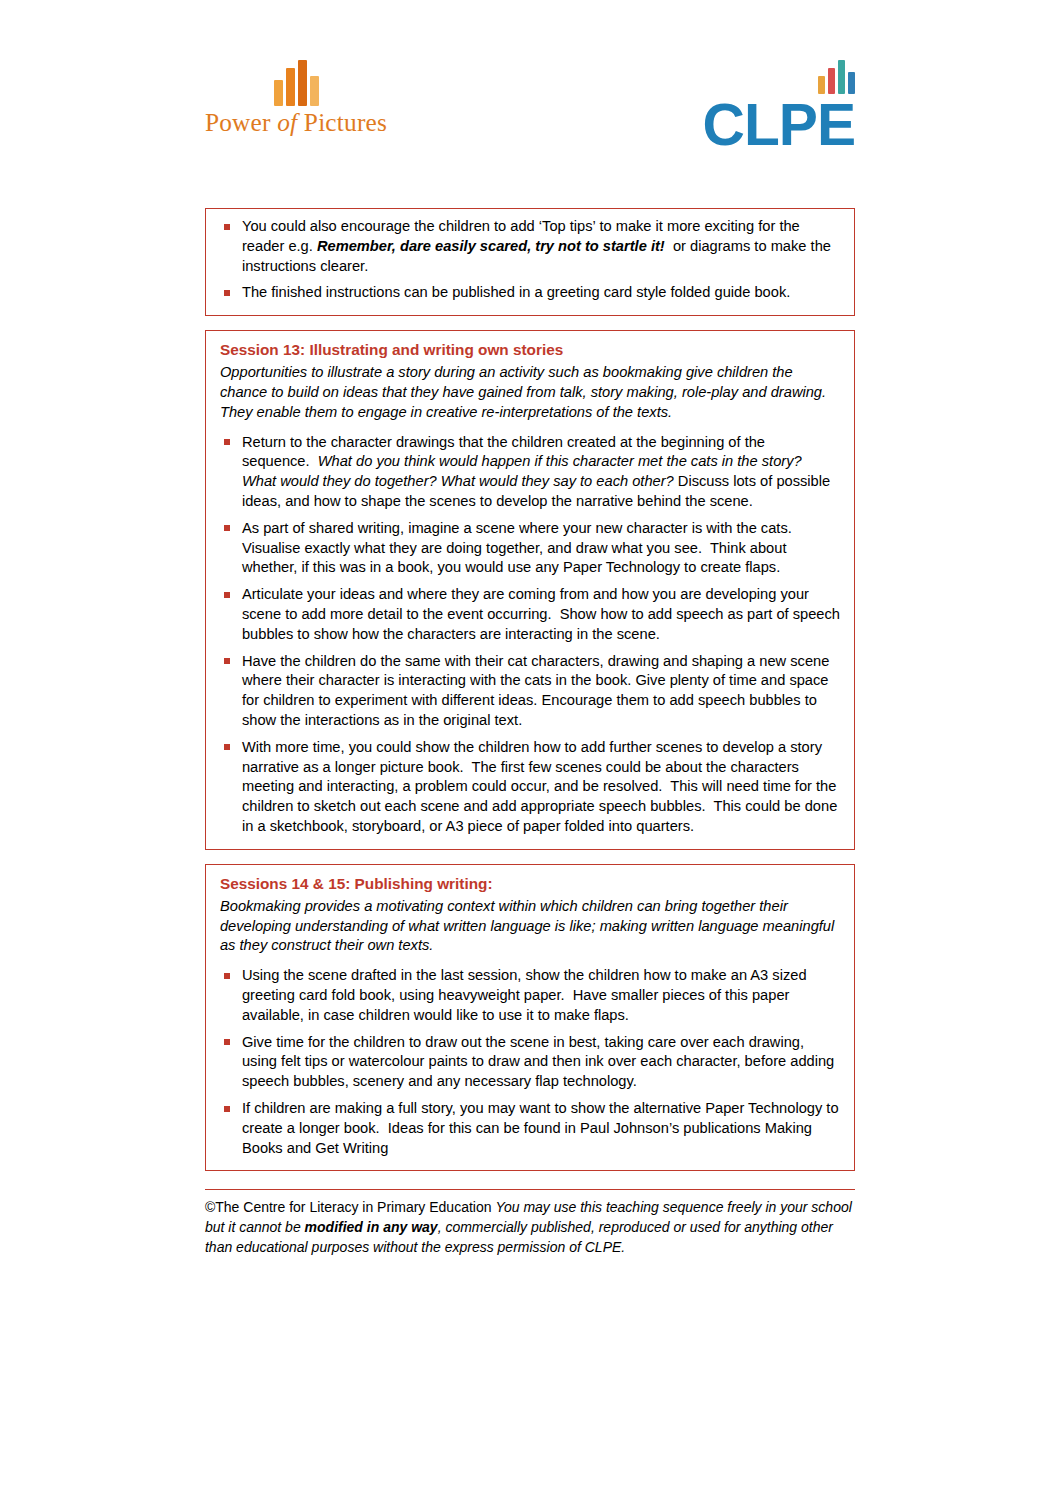Power of Pictures
CLPE
You could also encourage the children to add ‘Top tips’ to make it more exciting for the reader e.g. Remember, dare easily scared, try not to startle it! or diagrams to make the instructions clearer.
The finished instructions can be published in a greeting card style folded guide book.
Session 13: Illustrating and writing own stories
Opportunities to illustrate a story during an activity such as bookmaking give children the chance to build on ideas that they have gained from talk, story making, role-play and drawing. They enable them to engage in creative re-interpretations of the texts.
Return to the character drawings that the children created at the beginning of the sequence. What do you think would happen if this character met the cats in the story? What would they do together? What would they say to each other? Discuss lots of possible ideas, and how to shape the scenes to develop the narrative behind the scene.
As part of shared writing, imagine a scene where your new character is with the cats. Visualise exactly what they are doing together, and draw what you see. Think about whether, if this was in a book, you would use any Paper Technology to create flaps.
Articulate your ideas and where they are coming from and how you are developing your scene to add more detail to the event occurring. Show how to add speech as part of speech bubbles to show how the characters are interacting in the scene.
Have the children do the same with their cat characters, drawing and shaping a new scene where their character is interacting with the cats in the book. Give plenty of time and space for children to experiment with different ideas. Encourage them to add speech bubbles to show the interactions as in the original text.
With more time, you could show the children how to add further scenes to develop a story narrative as a longer picture book. The first few scenes could be about the characters meeting and interacting, a problem could occur, and be resolved. This will need time for the children to sketch out each scene and add appropriate speech bubbles. This could be done in a sketchbook, storyboard, or A3 piece of paper folded into quarters.
Sessions 14 & 15: Publishing writing:
Bookmaking provides a motivating context within which children can bring together their developing understanding of what written language is like; making written language meaningful as they construct their own texts.
Using the scene drafted in the last session, show the children how to make an A3 sized greeting card fold book, using heavyweight paper. Have smaller pieces of this paper available, in case children would like to use it to make flaps.
Give time for the children to draw out the scene in best, taking care over each drawing, using felt tips or watercolour paints to draw and then ink over each character, before adding speech bubbles, scenery and any necessary flap technology.
If children are making a full story, you may want to show the alternative Paper Technology to create a longer book. Ideas for this can be found in Paul Johnson’s publications Making Books and Get Writing
©The Centre for Literacy in Primary Education You may use this teaching sequence freely in your school but it cannot be modified in any way, commercially published, reproduced or used for anything other than educational purposes without the express permission of CLPE.